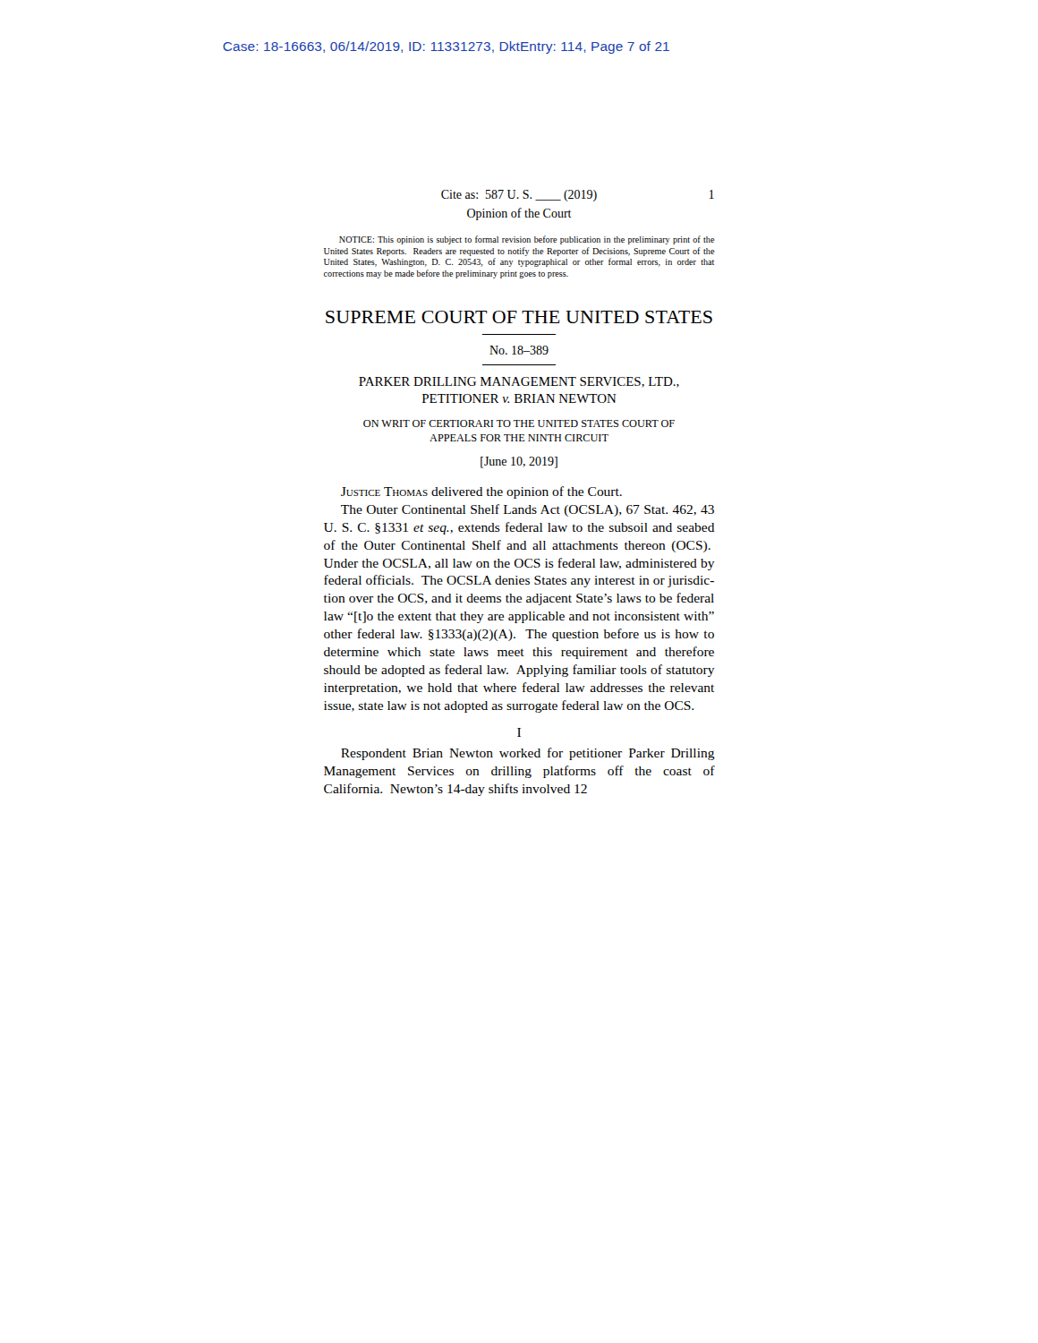Case: 18-16663, 06/14/2019, ID: 11331273, DktEntry: 114, Page 7 of 21
Cite as: 587 U. S. ____ (2019) 1
Opinion of the Court
NOTICE: This opinion is subject to formal revision before publication in the preliminary print of the United States Reports. Readers are requested to notify the Reporter of Decisions, Supreme Court of the United States, Washington, D. C. 20543, of any typographical or other formal errors, in order that corrections may be made before the preliminary print goes to press.
SUPREME COURT OF THE UNITED STATES
No. 18–389
PARKER DRILLING MANAGEMENT SERVICES, LTD.,
PETITIONER v. BRIAN NEWTON
ON WRIT OF CERTIORARI TO THE UNITED STATES COURT OF
APPEALS FOR THE NINTH CIRCUIT
[June 10, 2019]
Justice Thomas delivered the opinion of the Court.
The Outer Continental Shelf Lands Act (OCSLA), 67 Stat. 462, 43 U. S. C. §1331 et seq., extends federal law to the subsoil and seabed of the Outer Continental Shelf and all attachments thereon (OCS). Under the OCSLA, all law on the OCS is federal law, administered by federal officials. The OCSLA denies States any interest in or jurisdiction over the OCS, and it deems the adjacent State’s laws to be federal law “[t]o the extent that they are applicable and not inconsistent with” other federal law. §1333(a)(2)(A). The question before us is how to determine which state laws meet this requirement and therefore should be adopted as federal law. Applying familiar tools of statutory interpretation, we hold that where federal law addresses the relevant issue, state law is not adopted as surrogate federal law on the OCS.
I
Respondent Brian Newton worked for petitioner Parker Drilling Management Services on drilling platforms off the coast of California. Newton’s 14-day shifts involved 12